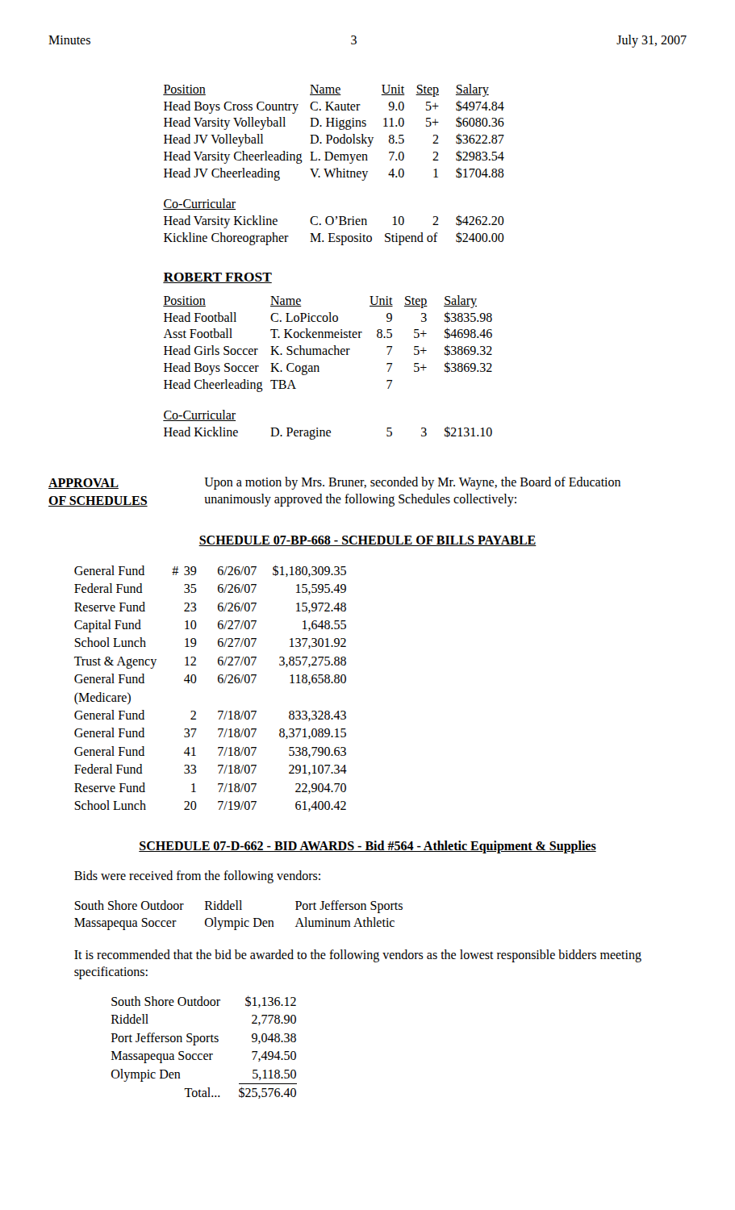Minutes
3
July 31, 2007
| Position | Name | Unit | Step | Salary |
| --- | --- | --- | --- | --- |
| Head Boys Cross Country | C. Kauter | 9.0 | 5+ | $4974.84 |
| Head Varsity Volleyball | D. Higgins | 11.0 | 5+ | $6080.36 |
| Head JV Volleyball | D. Podolsky | 8.5 | 2 | $3622.87 |
| Head Varsity Cheerleading | L. Demyen | 7.0 | 2 | $2983.54 |
| Head JV Cheerleading | V. Whitney | 4.0 | 1 | $1704.88 |
| Co-Curricular |
| Head Varsity Kickline | C. O’Brien | 10 | 2 | $4262.20 |
| Kickline Choreographer | M. Esposito | Stipend of | $2400.00 |
ROBERT FROST
| Position | Name | Unit | Step | Salary |
| --- | --- | --- | --- | --- |
| Head Football | C. LoPiccolo | 9 | 3 | $3835.98 |
| Asst Football | T. Kockenmeister | 8.5 | 5+ | $4698.46 |
| Head Girls Soccer | K. Schumacher | 7 | 5+ | $3869.32 |
| Head Boys Soccer | K. Cogan | 7 | 5+ | $3869.32 |
| Head Cheerleading | TBA | 7 | | |
| Co-Curricular |
| Head Kickline | D. Peragine | 5 | 3 | $2131.10 |
APPROVAL OF SCHEDULES
Upon a motion by Mrs. Bruner, seconded by Mr. Wayne, the Board of Education unanimously approved the following Schedules collectively:
SCHEDULE 07-BP-668 - SCHEDULE OF BILLS PAYABLE
| General Fund | # | 39 | 6/26/07 | $1,180,309.35 |
| Federal Fund | | 35 | 6/26/07 | 15,595.49 |
| Reserve Fund | | 23 | 6/26/07 | 15,972.48 |
| Capital Fund | | 10 | 6/27/07 | 1,648.55 |
| School Lunch | | 19 | 6/27/07 | 137,301.92 |
| Trust & Agency | | 12 | 6/27/07 | 3,857,275.88 |
| General Fund | | 40 | 6/26/07 | 118,658.80 |
| (Medicare) | | | | |
| General Fund | | 2 | 7/18/07 | 833,328.43 |
| General Fund | | 37 | 7/18/07 | 8,371,089.15 |
| General Fund | | 41 | 7/18/07 | 538,790.63 |
| Federal Fund | | 33 | 7/18/07 | 291,107.34 |
| Reserve Fund | | 1 | 7/18/07 | 22,904.70 |
| School Lunch | | 20 | 7/19/07 | 61,400.42 |
SCHEDULE 07-D-662 - BID AWARDS - Bid #564 - Athletic Equipment & Supplies
Bids were received from the following vendors:
| South Shore Outdoor | Riddell | Port Jefferson Sports |
| Massapequa Soccer | Olympic Den | Aluminum Athletic |
It is recommended that the bid be awarded to the following vendors as the lowest responsible bidders meeting specifications:
| South Shore Outdoor | $1,136.12 |
| Riddell | 2,778.90 |
| Port Jefferson Sports | 9,048.38 |
| Massapequa Soccer | 7,494.50 |
| Olympic Den | 5,118.50 |
| Total... | $25,576.40 |